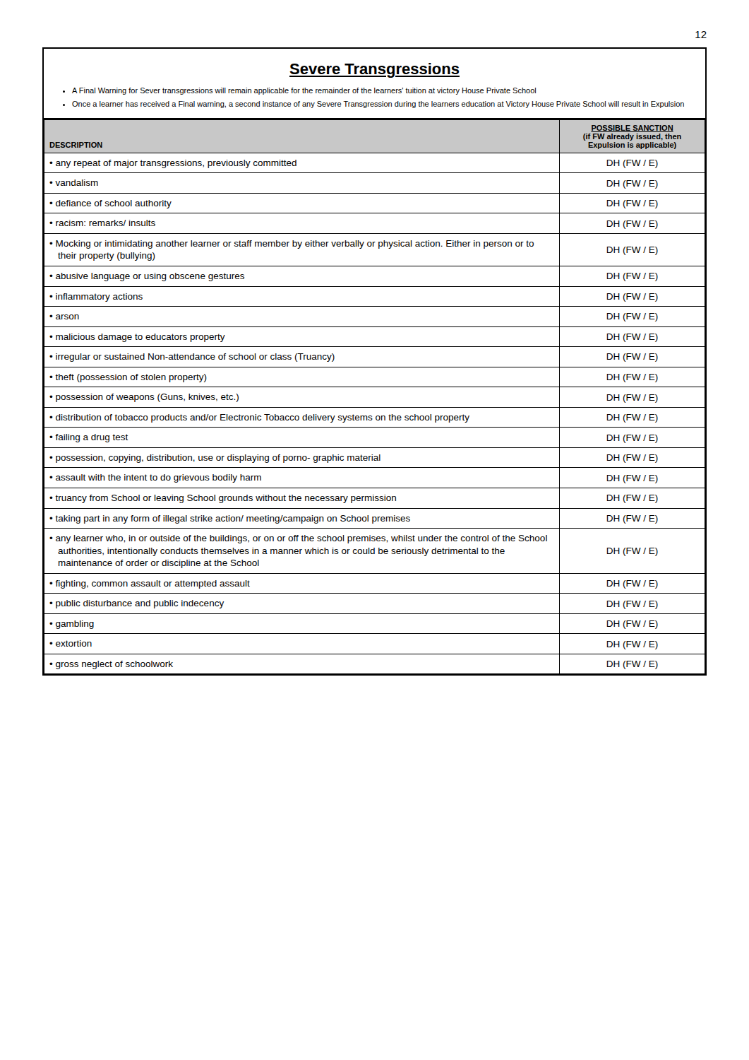12
Severe Transgressions
A Final Warning for Sever transgressions will remain applicable for the remainder of the learners' tuition at victory House Private School
Once a learner has received a Final warning, a second instance of any Severe Transgression during the learners education at Victory House Private School will result in Expulsion
| DESCRIPTION | POSSIBLE SANCTION (if FW already issued, then Expulsion is applicable) |
| --- | --- |
| • any repeat of major transgressions, previously committed | DH (FW / E) |
| • vandalism | DH (FW / E) |
| • defiance of school authority | DH (FW / E) |
| • racism: remarks/ insults | DH (FW / E) |
| • Mocking or intimidating another learner or staff member by either verbally or physical action. Either in person or to their property (bullying) | DH (FW / E) |
| • abusive language or using obscene gestures | DH (FW / E) |
| • inflammatory actions | DH (FW / E) |
| • arson | DH (FW / E) |
| • malicious damage to educators property | DH (FW / E) |
| • irregular or sustained Non-attendance of school or class (Truancy) | DH (FW / E) |
| • theft (possession of stolen property) | DH (FW / E) |
| • possession of weapons (Guns, knives, etc.) | DH (FW / E) |
| • distribution of tobacco products and/or Electronic Tobacco delivery systems on the school property | DH (FW / E) |
| • failing a drug test | DH (FW / E) |
| • possession, copying, distribution, use or displaying of porno- graphic material | DH (FW / E) |
| • assault with the intent to do grievous bodily harm | DH (FW / E) |
| • truancy from School or leaving School grounds without the necessary permission | DH (FW / E) |
| • taking part in any form of illegal strike action/ meeting/campaign on School premises | DH (FW / E) |
| • any learner who, in or outside of the buildings, or on or off the school premises, whilst under the control of the School authorities, intentionally conducts themselves in a manner which is or could be seriously detrimental to the maintenance of order or discipline at the School | DH (FW / E) |
| • fighting, common assault or attempted assault | DH (FW / E) |
| • public disturbance and public indecency | DH (FW / E) |
| • gambling | DH (FW / E) |
| • extortion | DH (FW / E) |
| • gross neglect of schoolwork | DH (FW / E) |